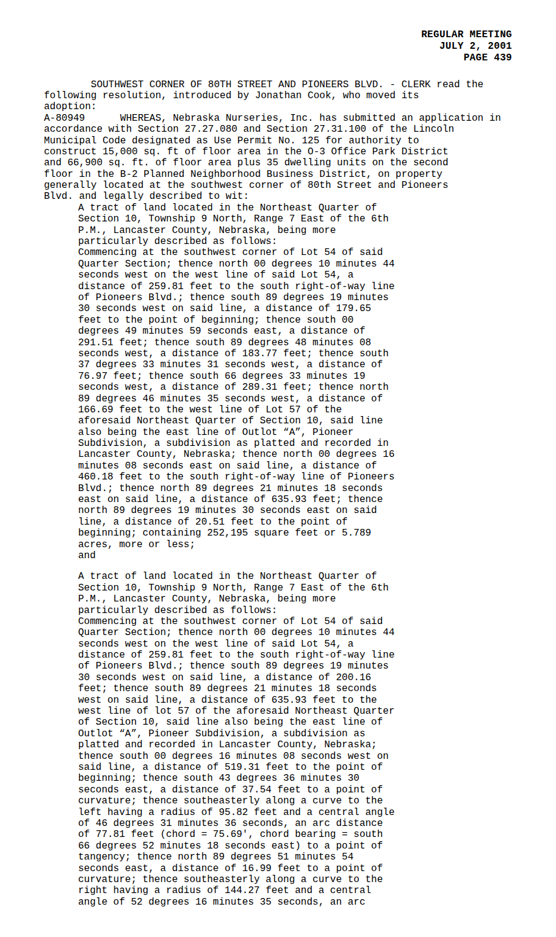REGULAR MEETING
JULY 2, 2001
PAGE 439
SOUTHWEST CORNER OF 80TH STREET AND PIONEERS BLVD. - CLERK read the
following resolution, introduced by Jonathan Cook, who moved its
adoption:
A-80949 WHEREAS, Nebraska Nurseries, Inc. has submitted an application in
accordance with Section 27.27.080 and Section 27.31.100 of the Lincoln
Municipal Code designated as Use Permit No. 125 for authority to
construct 15,000 sq. ft of floor area in the O-3 Office Park District
and 66,900 sq. ft. of floor area plus 35 dwelling units on the second
floor in the B-2 Planned Neighborhood Business District, on property
generally located at the southwest corner of 80th Street and Pioneers
Blvd. and legally described to wit:
A tract of land located in the Northeast Quarter of
Section 10, Township 9 North, Range 7 East of the 6th
P.M., Lancaster County, Nebraska, being more
particularly described as follows:
Commencing at the southwest corner of Lot 54 of said
Quarter Section; thence north 00 degrees 10 minutes 44
seconds west on the west line of said Lot 54, a
distance of 259.81 feet to the south right-of-way line
of Pioneers Blvd.; thence south 89 degrees 19 minutes
30 seconds west on said line, a distance of 179.65
feet to the point of beginning; thence south 00
degrees 49 minutes 59 seconds east, a distance of
291.51 feet; thence south 89 degrees 48 minutes 08
seconds west, a distance of 183.77 feet; thence south
37 degrees 33 minutes 31 seconds west, a distance of
76.97 feet; thence south 66 degrees 33 minutes 19
seconds west, a distance of 289.31 feet; thence north
89 degrees 46 minutes 35 seconds west, a distance of
166.69 feet to the west line of Lot 57 of the
aforesaid Northeast Quarter of Section 10, said line
also being the east line of Outlot “A”, Pioneer
Subdivision, a subdivision as platted and recorded in
Lancaster County, Nebraska; thence north 00 degrees 16
minutes 08 seconds east on said line, a distance of
460.18 feet to the south right-of-way line of Pioneers
Blvd.; thence north 89 degrees 21 minutes 18 seconds
east on said line, a distance of 635.93 feet; thence
north 89 degrees 19 minutes 30 seconds east on said
line, a distance of 20.51 feet to the point of
beginning; containing 252,195 square feet or 5.789
acres, more or less;
and
A tract of land located in the Northeast Quarter of
Section 10, Township 9 North, Range 7 East of the 6th
P.M., Lancaster County, Nebraska, being more
particularly described as follows:
Commencing at the southwest corner of Lot 54 of said
Quarter Section; thence north 00 degrees 10 minutes 44
seconds west on the west line of said Lot 54, a
distance of 259.81 feet to the south right-of-way line
of Pioneers Blvd.; thence south 89 degrees 19 minutes
30 seconds west on said line, a distance of 200.16
feet; thence south 89 degrees 21 minutes 18 seconds
west on said line, a distance of 635.93 feet to the
west line of lot 57 of the aforesaid Northeast Quarter
of Section 10, said line also being the east line of
Outlot “A”, Pioneer Subdivision, a subdivision as
platted and recorded in Lancaster County, Nebraska;
thence south 00 degrees 16 minutes 08 seconds west on
said line, a distance of 519.31 feet to the point of
beginning; thence south 43 degrees 36 minutes 30
seconds east, a distance of 37.54 feet to a point of
curvature; thence southeasterly along a curve to the
left having a radius of 95.82 feet and a central angle
of 46 degrees 31 minutes 36 seconds, an arc distance
of 77.81 feet (chord = 75.69', chord bearing = south
66 degrees 52 minutes 18 seconds east) to a point of
tangency; thence north 89 degrees 51 minutes 54
seconds east, a distance of 16.99 feet to a point of
curvature; thence southeasterly along a curve to the
right having a radius of 144.27 feet and a central
angle of 52 degrees 16 minutes 35 seconds, an arc